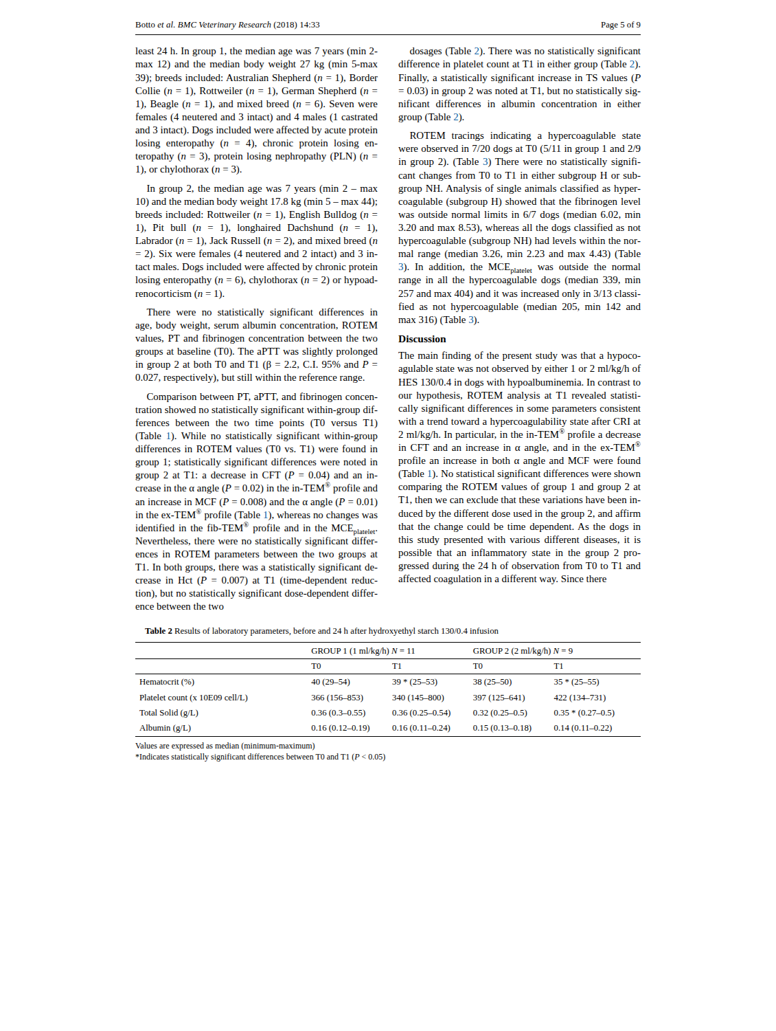Botto et al. BMC Veterinary Research (2018) 14:33
Page 5 of 9
least 24 h. In group 1, the median age was 7 years (min 2-max 12) and the median body weight 27 kg (min 5-max 39); breeds included: Australian Shepherd (n = 1), Border Collie (n = 1), Rottweiler (n = 1), German Shepherd (n = 1), Beagle (n = 1), and mixed breed (n = 6). Seven were females (4 neutered and 3 intact) and 4 males (1 castrated and 3 intact). Dogs included were affected by acute protein losing enteropathy (n = 4), chronic protein losing enteropathy (n = 3), protein losing nephropathy (PLN) (n = 1), or chylothorax (n = 3).
In group 2, the median age was 7 years (min 2 – max 10) and the median body weight 17.8 kg (min 5 – max 44); breeds included: Rottweiler (n = 1), English Bulldog (n = 1), Pit bull (n = 1), longhaired Dachshund (n = 1), Labrador (n = 1), Jack Russell (n = 2), and mixed breed (n = 2). Six were females (4 neutered and 2 intact) and 3 intact males. Dogs included were affected by chronic protein losing enteropathy (n = 6), chylothorax (n = 2) or hypoadrenocorticism (n = 1).
There were no statistically significant differences in age, body weight, serum albumin concentration, ROTEM values, PT and fibrinogen concentration between the two groups at baseline (T0). The aPTT was slightly prolonged in group 2 at both T0 and T1 (β = 2.2, C.I. 95% and P = 0.027, respectively), but still within the reference range.
Comparison between PT, aPTT, and fibrinogen concentration showed no statistically significant within-group differences between the two time points (T0 versus T1) (Table 1). While no statistically significant within-group differences in ROTEM values (T0 vs. T1) were found in group 1; statistically significant differences were noted in group 2 at T1: a decrease in CFT (P = 0.04) and an increase in the α angle (P = 0.02) in the in-TEM® profile and an increase in MCF (P = 0.008) and the α angle (P = 0.01) in the ex-TEM® profile (Table 1), whereas no changes was identified in the fib-TEM® profile and in the MCEplatelet. Nevertheless, there were no statistically significant differences in ROTEM parameters between the two groups at T1. In both groups, there was a statistically significant decrease in Hct (P = 0.007) at T1 (time-dependent reduction), but no statistically significant dose-dependent difference between the two
dosages (Table 2). There was no statistically significant difference in platelet count at T1 in either group (Table 2). Finally, a statistically significant increase in TS values (P = 0.03) in group 2 was noted at T1, but no statistically significant differences in albumin concentration in either group (Table 2).
ROTEM tracings indicating a hypercoagulable state were observed in 7/20 dogs at T0 (5/11 in group 1 and 2/9 in group 2). (Table 3) There were no statistically significant changes from T0 to T1 in either subgroup H or subgroup NH. Analysis of single animals classified as hypercoagulable (subgroup H) showed that the fibrinogen level was outside normal limits in 6/7 dogs (median 6.02, min 3.20 and max 8.53), whereas all the dogs classified as not hypercoagulable (subgroup NH) had levels within the normal range (median 3.26, min 2.23 and max 4.43) (Table 3). In addition, the MCEplatelet was outside the normal range in all the hypercoagulable dogs (median 339, min 257 and max 404) and it was increased only in 3/13 classified as not hypercoagulable (median 205, min 142 and max 316) (Table 3).
Discussion
The main finding of the present study was that a hypocoagulable state was not observed by either 1 or 2 ml/kg/h of HES 130/0.4 in dogs with hypoalbuminemia. In contrast to our hypothesis, ROTEM analysis at T1 revealed statistically significant differences in some parameters consistent with a trend toward a hypercoagulability state after CRI at 2 ml/kg/h. In particular, in the in-TEM® profile a decrease in CFT and an increase in α angle, and in the ex-TEM® profile an increase in both α angle and MCF were found (Table 1). No statistical significant differences were shown comparing the ROTEM values of group 1 and group 2 at T1, then we can exclude that these variations have been induced by the different dose used in the group 2, and affirm that the change could be time dependent. As the dogs in this study presented with various different diseases, it is possible that an inflammatory state in the group 2 progressed during the 24 h of observation from T0 to T1 and affected coagulation in a different way. Since there
Table 2 Results of laboratory parameters, before and 24 h after hydroxyethyl starch 130/0.4 infusion
| | GROUP 1 (1 ml/kg/h) N = 11 | GROUP 2 (2 ml/kg/h) N = 9 |
| --- | --- | --- |
| | T0 | T1 | T0 | T1 |
| Hematocrit (%) | 40 (29–54) | 39 * (25–53) | 38 (25–50) | 35 * (25–55) |
| Platelet count (x 10E09 cell/L) | 366 (156–853) | 340 (145–800) | 397 (125–641) | 422 (134–731) |
| Total Solid (g/L) | 0.36 (0.3–0.55) | 0.36 (0.25–0.54) | 0.32 (0.25–0.5) | 0.35 * (0.27–0.5) |
| Albumin (g/L) | 0.16 (0.12–0.19) | 0.16 (0.11–0.24) | 0.15 (0.13–0.18) | 0.14 (0.11–0.22) |
Values are expressed as median (minimum-maximum)
*Indicates statistically significant differences between T0 and T1 (P < 0.05)